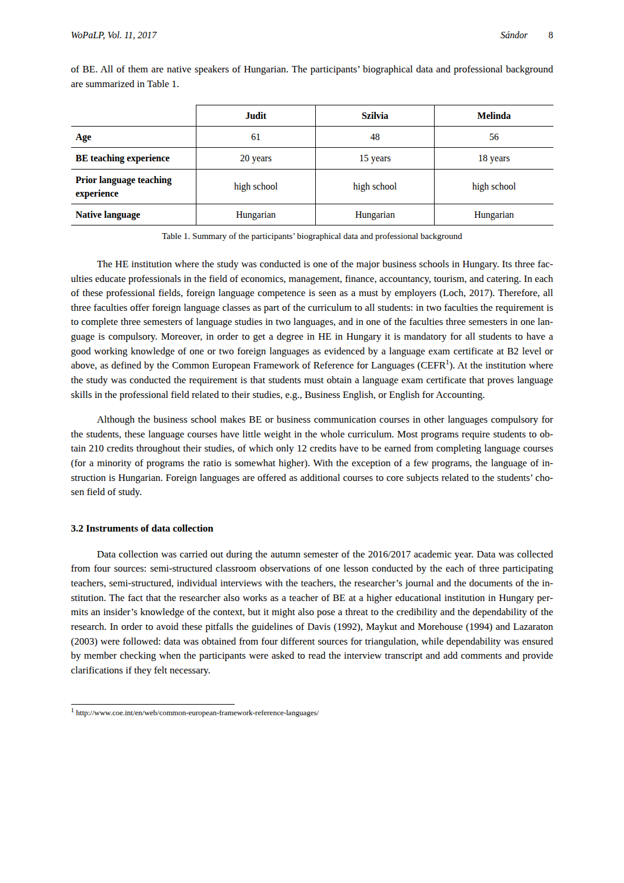WoPaLP, Vol. 11, 2017
Sándor8
of BE. All of them are native speakers of Hungarian. The participants’ biographical data and professional background are summarized in Table 1.
| | Judit | Szilvia | Melinda |
| --- | --- | --- | --- |
| Age | 61 | 48 | 56 |
| BE teaching experience | 20 years | 15 years | 18 years |
| Prior language teaching experience | high school | high school | high school |
| Native language | Hungarian | Hungarian | Hungarian |
Table 1. Summary of the participants’ biographical data and professional background
The HE institution where the study was conducted is one of the major business schools in Hungary. Its three faculties educate professionals in the field of economics, management, finance, accountancy, tourism, and catering. In each of these professional fields, foreign language competence is seen as a must by employers (Loch, 2017). Therefore, all three faculties offer foreign language classes as part of the curriculum to all students: in two faculties the requirement is to complete three semesters of language studies in two languages, and in one of the faculties three semesters in one language is compulsory. Moreover, in order to get a degree in HE in Hungary it is mandatory for all students to have a good working knowledge of one or two foreign languages as evidenced by a language exam certificate at B2 level or above, as defined by the Common European Framework of Reference for Languages (CEFR1). At the institution where the study was conducted the requirement is that students must obtain a language exam certificate that proves language skills in the professional field related to their studies, e.g., Business English, or English for Accounting.
Although the business school makes BE or business communication courses in other languages compulsory for the students, these language courses have little weight in the whole curriculum. Most programs require students to obtain 210 credits throughout their studies, of which only 12 credits have to be earned from completing language courses (for a minority of programs the ratio is somewhat higher). With the exception of a few programs, the language of instruction is Hungarian. Foreign languages are offered as additional courses to core subjects related to the students’ chosen field of study.
3.2 Instruments of data collection
Data collection was carried out during the autumn semester of the 2016/2017 academic year. Data was collected from four sources: semi-structured classroom observations of one lesson conducted by the each of three participating teachers, semi-structured, individual interviews with the teachers, the researcher’s journal and the documents of the institution. The fact that the researcher also works as a teacher of BE at a higher educational institution in Hungary permits an insider’s knowledge of the context, but it might also pose a threat to the credibility and the dependability of the research. In order to avoid these pitfalls the guidelines of Davis (1992), Maykut and Morehouse (1994) and Lazaraton (2003) were followed: data was obtained from four different sources for triangulation, while dependability was ensured by member checking when the participants were asked to read the interview transcript and add comments and provide clarifications if they felt necessary.
1 http://www.coe.int/en/web/common-european-framework-reference-languages/